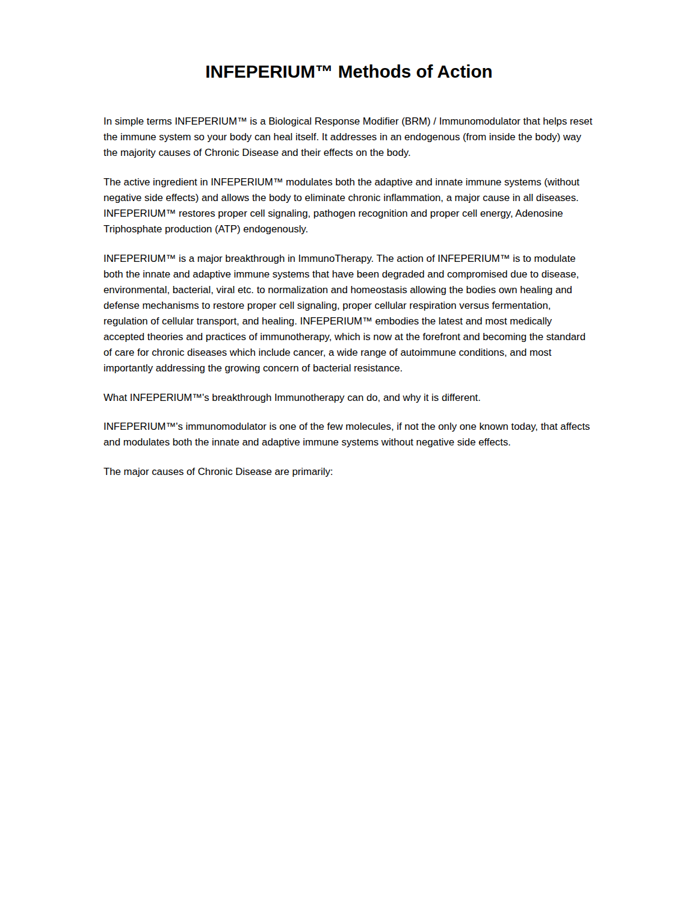INFEPERIUM™ Methods of Action
In simple terms INFEPERIUM™ is a Biological Response Modifier (BRM) / Immunomodulator that helps reset the immune system so your body can heal itself. It addresses in an endogenous (from inside the body) way the majority causes of Chronic Disease and their effects on the body.
The active ingredient in INFEPERIUM™ modulates both the adaptive and innate immune systems (without negative side effects) and allows the body to eliminate chronic inflammation, a major cause in all diseases. INFEPERIUM™ restores proper cell signaling, pathogen recognition and proper cell energy, Adenosine Triphosphate production (ATP) endogenously.
INFEPERIUM™ is a major breakthrough in ImmunoTherapy. The action of INFEPERIUM™ is to modulate both the innate and adaptive immune systems that have been degraded and compromised due to disease, environmental, bacterial, viral etc. to normalization and homeostasis allowing the bodies own healing and defense mechanisms to restore proper cell signaling, proper cellular respiration versus fermentation, regulation of cellular transport, and healing. INFEPERIUM™ embodies the latest and most medically accepted theories and practices of immunotherapy, which is now at the forefront and becoming the standard of care for chronic diseases which include cancer, a wide range of autoimmune conditions, and most importantly addressing the growing concern of bacterial resistance.
What INFEPERIUM™'s breakthrough Immunotherapy can do, and why it is different.
INFEPERIUM™'s immunomodulator is one of the few molecules, if not the only one known today, that affects and modulates both the innate and adaptive immune systems without negative side effects.
The major causes of Chronic Disease are primarily: